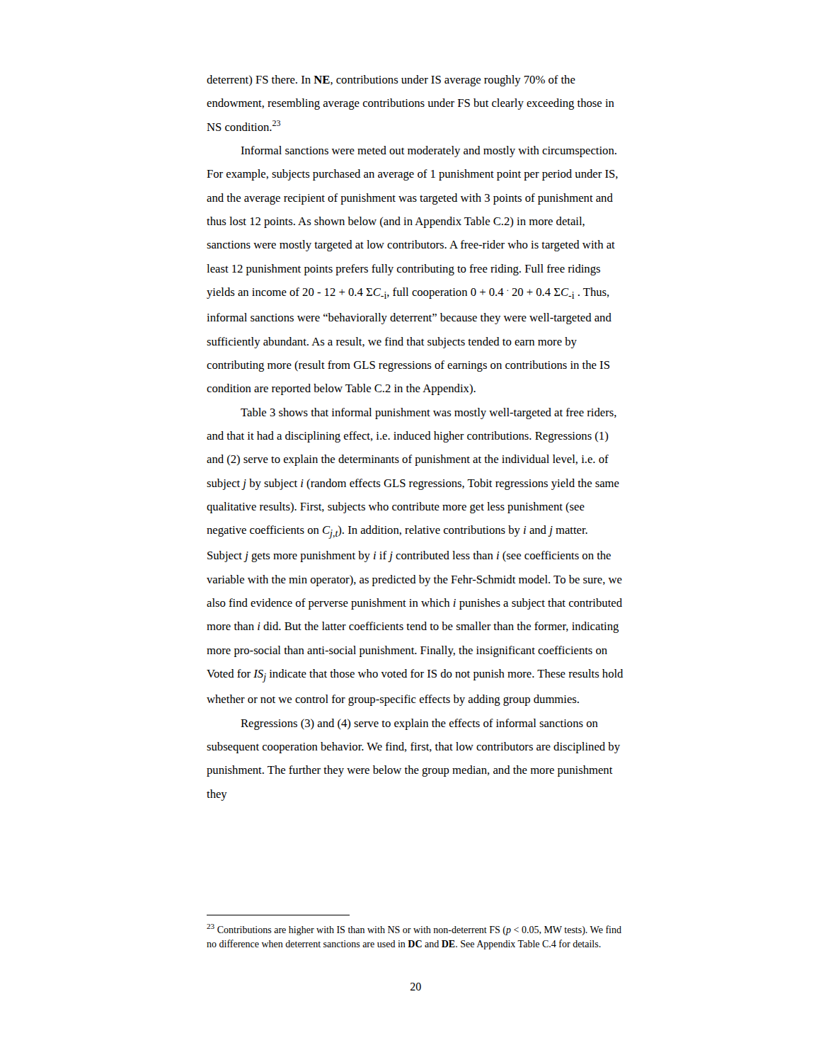deterrent) FS there. In NE, contributions under IS average roughly 70% of the endowment, resembling average contributions under FS but clearly exceeding those in NS condition.23
Informal sanctions were meted out moderately and mostly with circumspection. For example, subjects purchased an average of 1 punishment point per period under IS, and the average recipient of punishment was targeted with 3 points of punishment and thus lost 12 points. As shown below (and in Appendix Table C.2) in more detail, sanctions were mostly targeted at low contributors. A free-rider who is targeted with at least 12 punishment points prefers fully contributing to free riding. Full free ridings yields an income of 20 - 12 + 0.4 ΣC-i, full cooperation 0 + 0.4 . 20 + 0.4 ΣC-i . Thus, informal sanctions were “behaviorally deterrent” because they were well-targeted and sufficiently abundant. As a result, we find that subjects tended to earn more by contributing more (result from GLS regressions of earnings on contributions in the IS condition are reported below Table C.2 in the Appendix).
Table 3 shows that informal punishment was mostly well-targeted at free riders, and that it had a disciplining effect, i.e. induced higher contributions. Regressions (1) and (2) serve to explain the determinants of punishment at the individual level, i.e. of subject j by subject i (random effects GLS regressions, Tobit regressions yield the same qualitative results). First, subjects who contribute more get less punishment (see negative coefficients on Cj,t). In addition, relative contributions by i and j matter. Subject j gets more punishment by i if j contributed less than i (see coefficients on the variable with the min operator), as predicted by the Fehr-Schmidt model. To be sure, we also find evidence of perverse punishment in which i punishes a subject that contributed more than i did. But the latter coefficients tend to be smaller than the former, indicating more pro-social than anti-social punishment. Finally, the insignificant coefficients on Voted for ISj indicate that those who voted for IS do not punish more. These results hold whether or not we control for group-specific effects by adding group dummies.
Regressions (3) and (4) serve to explain the effects of informal sanctions on subsequent cooperation behavior. We find, first, that low contributors are disciplined by punishment. The further they were below the group median, and the more punishment they
23 Contributions are higher with IS than with NS or with non-deterrent FS (p < 0.05, MW tests). We find no difference when deterrent sanctions are used in DC and DE. See Appendix Table C.4 for details.
20